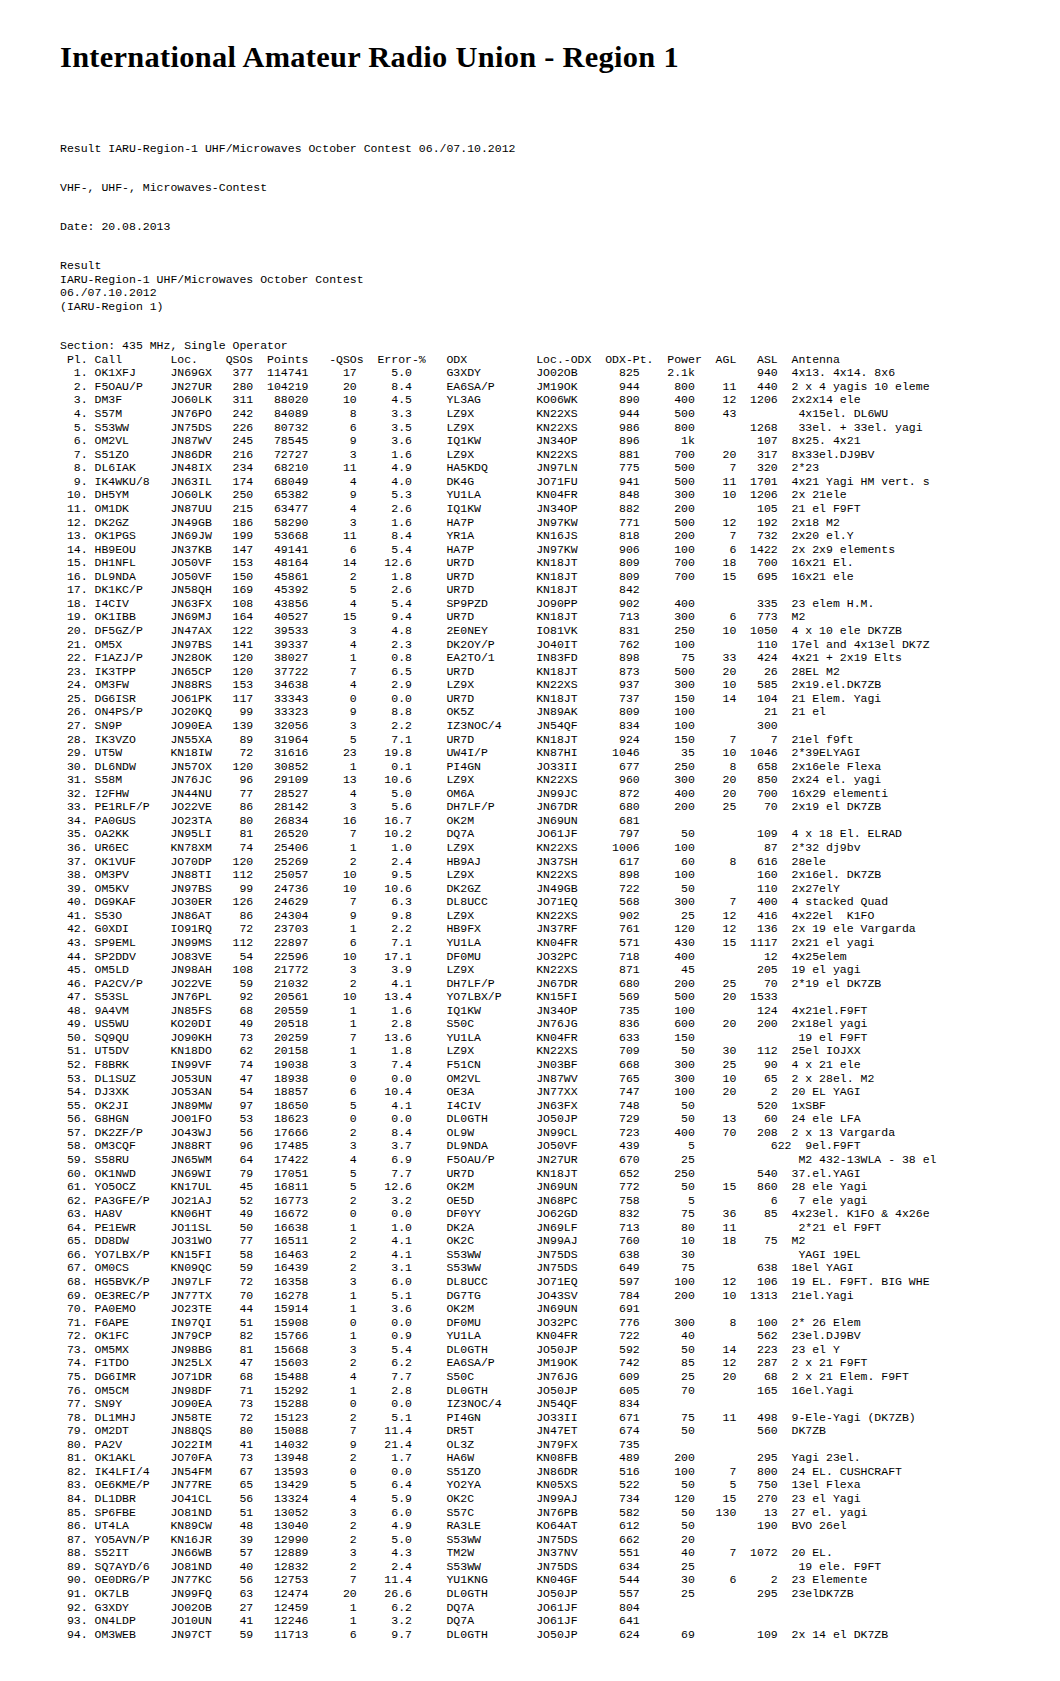International Amateur Radio Union - Region 1
Result IARU-Region-1 UHF/Microwaves October Contest 06./07.10.2012
VHF-, UHF-, Microwaves-Contest
Date: 20.08.2013
Result
IARU-Region-1 UHF/Microwaves October Contest
06./07.10.2012
(IARU-Region 1)
Section: 435 MHz, Single Operator
 Pl. Call       Loc.    QSOs  Points   -QSOs  Error-%   ODX          Loc.-ODX  ODX-Pt.  Power  AGL   ASL  Antenna
  1. OK1XFJ     JN69GX   377  114741     17     5.0     G3XDY        JO02OB      825    2.1k         940  4x13. 4x14. 8x6
  2. F5OAU/P    JN27UR   280  104219     20     8.4     EA6SA/P      JM19OK      944     800    11   440  2 x 4 yagis 10 eleme
  3. DM3F       JO60LK   311   88020     10     4.5     YL3AG        KO06WK      890     400    12  1206  2x2x14 ele
  4. S57M       JN76PO   242   84089      8     3.3     LZ9X         KN22XS      944     500    43         4x15el. DL6WU
  5. S53WW      JN75DS   226   80732      6     3.5     LZ9X         KN22XS      986     800        1268   33el. + 33el. yagi
  6. OM2VL      JN87WV   245   78545      9     3.6     IQ1KW        JN34OP      896      1k         107  8x25. 4x21
  7. S51ZO      JN86DR   216   72727      3     1.6     LZ9X         KN22XS      881     700    20   317  8x33el.DJ9BV
  8. DL6IAK     JN48IX   234   68210     11     4.9     HA5KDQ       JN97LN      775     500     7   320  2*23
  9. IK4WKU/8   JN63IL   174   68049      4     4.0     DK4G         JO71FU      941     500    11  1701  4x21 Yagi HM vert. s
 10. DH5YM      JO60LK   250   65382      9     5.3     YU1LA        KN04FR      848     300    10  1206  2x 21ele
 11. OM1DK      JN87UU   215   63477      4     2.6     IQ1KW        JN34OP      882     200         105  21 el F9FT
 12. DK2GZ      JN49GB   186   58290      3     1.6     HA7P         JN97KW      771     500    12   192  2x18 M2
 13. OK1PGS     JN69JW   199   53668     11     8.4     YR1A         KN16JS      818     200     7   732  2x20 el.Y
 14. HB9EOU     JN37KB   147   49141      6     5.4     HA7P         JN97KW      906     100     6  1422  2x 2x9 elements
 15. DH1NFL     JO50VF   153   48164     14    12.6     UR7D         KN18JT      809     700    18   700  16x21 El.
 16. DL9NDA     JO50VF   150   45861      2     1.8     UR7D         KN18JT      809     700    15   695  16x21 ele
 17. DK1KC/P    JN58QH   169   45392      5     2.6     UR7D         KN18JT      842
 18. I4CIV      JN63FX   108   43856      4     5.4     SP9PZD       JO90PP      902     400         335  23 elem H.M.
 19. OK1IBB     JN69MJ   164   40527     15     9.4     UR7D         KN18JT      713     300     6   773  M2
 20. DF5GZ/P    JN47AX   122   39533      3     4.8     2E0NEY       IO81VK      831     250    10  1050  4 x 10 ele DK7ZB
 21. OM5X       JN97BS   141   39337      4     2.3     DK2OY/P      JO40IT      762     100         110  17el and 4x13el DK7Z
 22. F1AZJ/P    JN28OK   120   38027      1     0.8     EA2TO/1      IN83FD      898      75    33   424  4x21 + 2x19 Elts
 23. IK3TPP     JN65CP   120   37722      7     6.5     UR7D         KN18JT      873     500    20    26  28EL M2
 24. OM3FW      JN88RS   153   34638      4     2.9     LZ9X         KN22XS      937     300    10   585  2x19.el.DK7ZB
 25. DG6ISR     JO61PK   117   33343      0     0.0     UR7D         KN18JT      737     150    14   104  21 Elem. Yagi
 26. ON4PS/P    JO20KQ    99   33323      9     8.8     OK5Z         JN89AK      809     100          21  21 el
 27. SN9P       JO90EA   139   32056      3     2.2     IZ3NOC/4     JN54QF      834     100         300
 28. IK3VZO     JN55XA    89   31964      5     7.1     UR7D         KN18JT      924     150     7     7  21el f9ft
 29. UT5W       KN18IW    72   31616     23    19.8     UW4I/P       KN87HI     1046      35    10  1046  2*39ELYAGI
 30. DL6NDW     JN57OX   120   30852      1     0.1     PI4GN        JO33II      677     250     8   658  2x16ele Flexa
 31. S58M       JN76JC    96   29109     13    10.6     LZ9X         KN22XS      960     300    20   850  2x24 el. yagi
 32. I2FHW      JN44NU    77   28527      4     5.0     OM6A         JN99JC      872     400    20   700  16x29 elementi
 33. PE1RLF/P   JO22VE    86   28142      3     5.6     DH7LF/P      JN67DR      680     200    25    70  2x19 el DK7ZB
 34. PA0GUS     JO23TA    80   26834     16    16.7     OK2M         JN69UN      681
 35. OA2KK      JN95LI    81   26520      7    10.2     DQ7A         JO61JF      797      50         109  4 x 18 El. ELRAD
 36. UR6EC      KN78XM    74   25406      1     1.0     LZ9X         KN22XS     1006     100          87  2*32 dj9bv
 37. OK1VUF     JO70DP   120   25269      2     2.4     HB9AJ        JN37SH      617      60     8   616  28ele
 38. OM3PV      JN88TI   112   25057     10     9.5     LZ9X         KN22XS      898     100         160  2x16el. DK7ZB
 39. OM5KV      JN97BS    99   24736     10    10.6     DK2GZ        JN49GB      722      50         110  2x27elY
 40. DG9KAF     JO30ER   126   24629      7     6.3     DL8UCC       JO71EQ      568     300     7   400  4 stacked Quad
 41. S53O       JN86AT    86   24304      9     9.8     LZ9X         KN22XS      902      25    12   416  4x22el  K1FO
 42. G0XDI      IO91RQ    72   23703      1     2.2     HB9FX        JN37RF      761     120    12   136  2x 19 ele Vargarda
 43. SP9EML     JN99MS   112   22897      6     7.1     YU1LA        KN04FR      571     430    15  1117  2x21 el yagi
 44. SP2DDV     JO83VE    54   22596     10    17.1     DF0MU        JO32PC      718     400          12  4x25elem
 45. OM5LD      JN98AH   108   21772      3     3.9     LZ9X         KN22XS      871      45         205  19 el yagi
 46. PA2CV/P    JO22VE    59   21032      2     4.1     DH7LF/P      JN67DR      680     200    25    70  2*19 el DK7ZB
 47. S53SL      JN76PL    92   20561     10    13.4     YO7LBX/P     KN15FI      569     500    20  1533
 48. 9A4VM      JN85FS    68   20559      1     1.6     IQ1KW        JN34OP      735     100         124  4x21el.F9FT
 49. US5WU      KO20DI    49   20518      1     2.8     S50C         JN76JG      836     600    20   200  2x18el yagi
 50. SQ9QU      JO90KH    73   20259      7    13.6     YU1LA        KN04FR      633     150               19 el F9FT
 51. UT5DV      KN18DO    62   20158      1     1.8     LZ9X         KN22XS      709      50    30   112  25el IOJXX
 52. F8BRK      IN99VF    74   19038      3     7.4     F51CN        JN03BF      668     300    25    90  4 x 21 ele
 53. DL1SUZ     JO53UN    47   18938      0     0.0     OM2VL        JN87WV      765     300    10    65  2 x 28el. M2
 54. DJ3XK      JO53AN    54   18857      6    10.4     OE3A         JN77XX      747     100    20     2  20 EL YAGI
 55. OK2JI      JN89MW    97   18650      5     4.1     I4CIV        JN63FX      748      50         520  1xSBF
 56. G8HGN      JO01FO    53   18623      0     0.0     DL0GTH       JO50JP      729      50    13    60  24 ele LFA
 57. DK2ZF/P    JO43WJ    56   17666      2     8.4     OL9W         JN99CL      723     400    70   208  2 x 13 Vargarda
 58. OM3CQF     JN88RT    96   17485      3     3.7     DL9NDA       JO50VF      439       5           622  9el.F9FT
 59. S58RU      JN65WM    64   17422      4     6.9     F5OAU/P      JN27UR      670      25               M2 432-13WLA - 38 el
 60. OK1NWD     JN69WI    79   17051      5     7.7     UR7D         KN18JT      652     250         540  37.el.YAGI
 61. YO5OCZ     KN17UL    45   16811      5    12.6     OK2M         JN69UN      772      50    15   860  28 ele Yagi
 62. PA3GFE/P   JO21AJ    52   16773      2     3.2     OE5D         JN68PC      758       5           6   7 ele yagi
 63. HA8V       KN06HT    49   16672      0     0.0     DF0YY        JO62GD      832      75    36    85  4x23el. K1FO & 4x26e
 64. PE1EWR     JO11SL    50   16638      1     1.0     DK2A         JN69LF      713      80    11         2*21 el F9FT
 65. DD8DW      JO31WO    77   16511      2     4.1     OK2C         JN99AJ      760      10    18    75  M2
 66. YO7LBX/P   KN15FI    58   16463      2     4.1     S53WW        JN75DS      638      30               YAGI 19EL
 67. OM0CS      KN09QC    59   16439      2     3.1     S53WW        JN75DS      649      75         638  18el YAGI
 68. HG5BVK/P   JN97LF    72   16358      3     6.0     DL8UCC       JO71EQ      597     100    12   106  19 EL. F9FT. BIG WHE
 69. OE3REC/P   JN77TX    70   16278      1     5.1     DG7TG        JO43SV      784     200    10  1313  21el.Yagi
 70. PA0EMO     JO23TE    44   15914      1     3.6     OK2M         JN69UN      691
 71. F6APE      IN97QI    51   15908      0     0.0     DF0MU        JO32PC      776     300     8   100  2* 26 Elem
 72. OK1FC      JN79CP    82   15766      1     0.9     YU1LA        KN04FR      722      40         562  23el.DJ9BV
 73. OM5MX      JN98BG    81   15668      3     5.4     DL0GTH       JO50JP      592      50    14   223  23 el Y
 74. F1TDO      JN25LX    47   15603      2     6.2     EA6SA/P      JM19OK      742      85    12   287  2 x 21 F9FT
 75. DG6IMR     JO71DR    68   15488      4     7.7     S50C         JN76JG      609      25    20    68  2 x 21 Elem. F9FT
 76. OM5CM      JN98DF    71   15292      1     2.8     DL0GTH       JO50JP      605      70         165  16el.Yagi
 77. SN9Y       JO90EA    73   15288      0     0.0     IZ3NOC/4     JN54QF      834
 78. DL1MHJ     JN58TE    72   15123      2     5.1     PI4GN        JO33II      671      75    11   498  9-Ele-Yagi (DK7ZB)
 79. OM2DT      JN88QS    80   15088      7    11.4     DR5T         JN47ET      674      50         560  DK7ZB
 80. PA2V       JO22IM    41   14032      9    21.4     OL3Z         JN79FX      735
 81. OK1AKL     JO70FA    73   13948      2     1.7     HA6W         KN08FB      489     200         295  Yagi 23el.
 82. IK4LFI/4   JN54FM    67   13593      0     0.0     S51ZO        JN86DR      516     100     7   800  24 EL. CUSHCRAFT
 83. OE6KME/P   JN77RE    65   13429      5     6.4     YO2YA        KN05XS      522      50     5   750  13el Flexa
 84. DL1DBR     JO41CL    56   13324      4     5.9     OK2C         JN99AJ      734     120    15   270  23 el Yagi
 85. SP6FBE     JO81ND    51   13052      3     6.0     S57C         JN76PB      582      50   130    13  27 el. yagi
 86. UT4LA      KN89CW    48   13040      2     4.9     RA3LE        KO64AT      612      50         190  BVO 26el
 87. YO5AVN/P   KN16JR    39   12990      2     5.0     S53WW        JN75DS      662      20
 88. S52IT      JN66WB    57   12889      3     4.3     TM2W         JN37NV      551      40     7  1072  20 EL.
 89. SQ7AYD/6   JO81ND    40   12832      2     2.4     S53WW        JN75DS      634      25               19 ele. F9FT
 90. OE0DRG/P   JN77KC    56   12753      7    11.4     YU1KNG       KN04GF      544      30     6     2  23 Elemente
 91. OK7LB      JN99FQ    63   12474     20    26.6     DL0GTH       JO50JP      557      25         295  23elDK7ZB
 92. G3XDY      JO02OB    27   12459      1     6.2     DQ7A         JO61JF      804
 93. ON4LDP     JO10UN    41   12246      1     3.2     DQ7A         JO61JF      641
 94. OM3WEB     JN97CT    59   11713      6     9.7     DL0GTH       JO50JP      624      69         109  2x 14 el DK7ZB